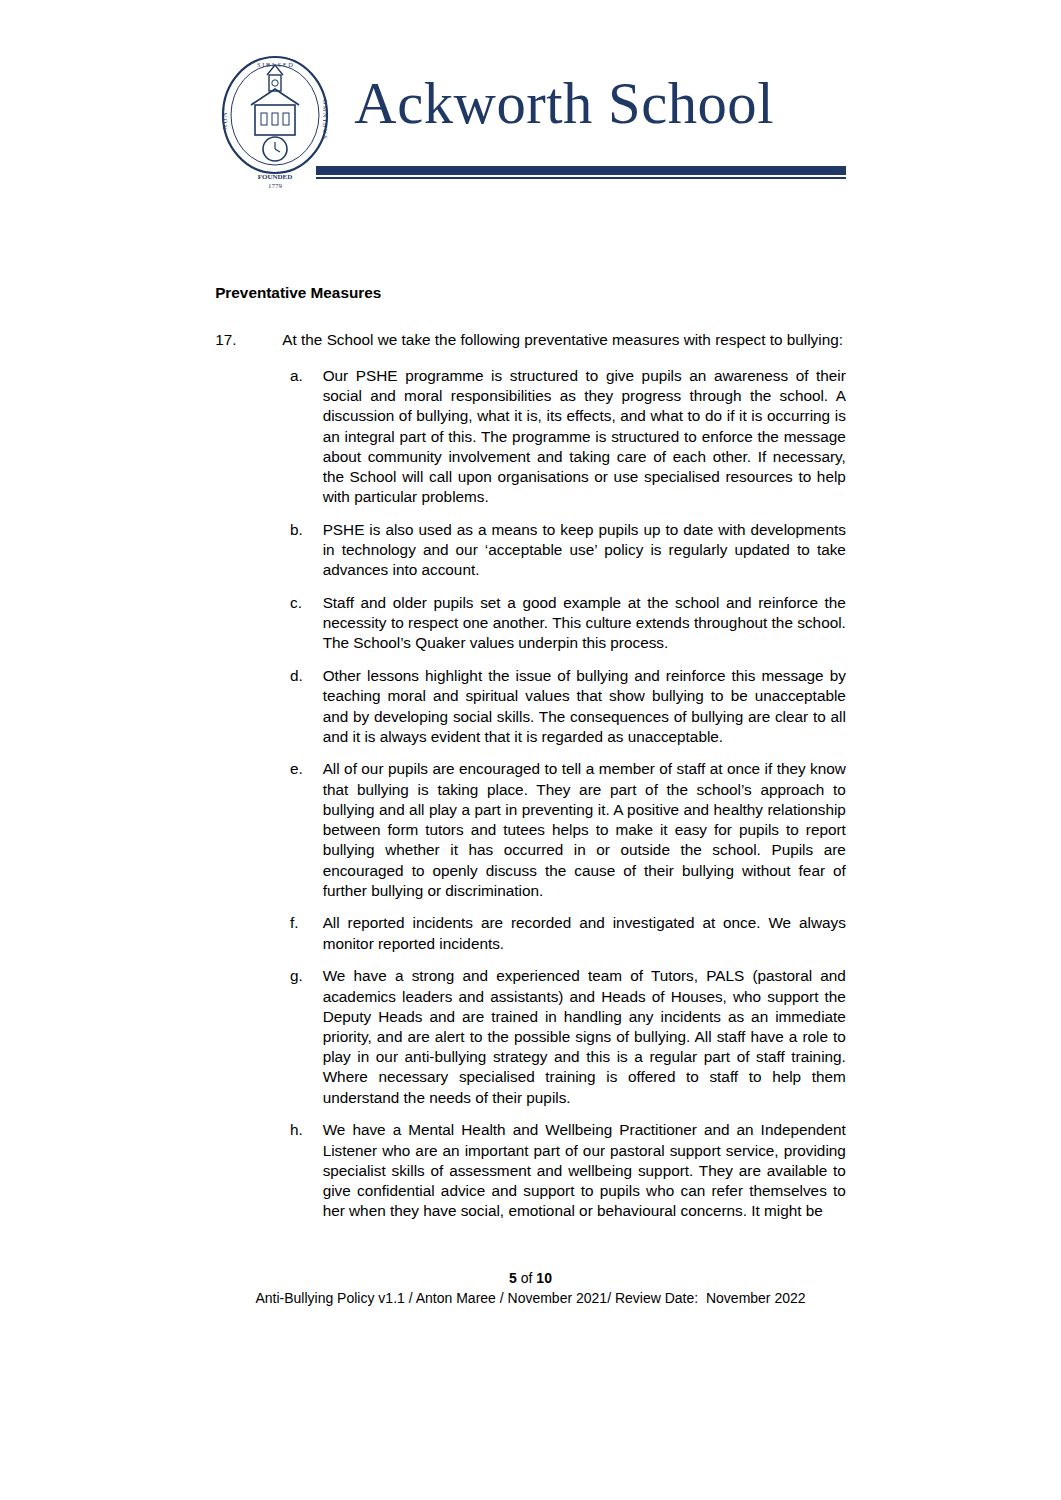S I B I S E D O M N I B U S N O N · FOUNDED 1779
Ackworth School
Preventative Measures
17.
At the School we take the following preventative measures with respect to bullying:
Our PSHE programme is structured to give pupils an awareness of their social and moral responsibilities as they progress through the school. A discussion of bullying, what it is, its effects, and what to do if it is occurring is an integral part of this. The programme is structured to enforce the message about community involvement and taking care of each other. If necessary, the School will call upon organisations or use specialised resources to help with particular problems.
PSHE is also used as a means to keep pupils up to date with developments in technology and our ‘acceptable use’ policy is regularly updated to take advances into account.
Staff and older pupils set a good example at the school and reinforce the necessity to respect one another. This culture extends throughout the school. The School’s Quaker values underpin this process.
Other lessons highlight the issue of bullying and reinforce this message by teaching moral and spiritual values that show bullying to be unacceptable and by developing social skills. The consequences of bullying are clear to all and it is always evident that it is regarded as unacceptable.
All of our pupils are encouraged to tell a member of staff at once if they know that bullying is taking place. They are part of the school’s approach to bullying and all play a part in preventing it. A positive and healthy relationship between form tutors and tutees helps to make it easy for pupils to report bullying whether it has occurred in or outside the school. Pupils are encouraged to openly discuss the cause of their bullying without fear of further bullying or discrimination.
All reported incidents are recorded and investigated at once. We always monitor reported incidents.
We have a strong and experienced team of Tutors, PALS (pastoral and academics leaders and assistants) and Heads of Houses, who support the Deputy Heads and are trained in handling any incidents as an immediate priority, and are alert to the possible signs of bullying. All staff have a role to play in our anti-bullying strategy and this is a regular part of staff training. Where necessary specialised training is offered to staff to help them understand the needs of their pupils.
We have a Mental Health and Wellbeing Practitioner and an Independent Listener who are an important part of our pastoral support service, providing specialist skills of assessment and wellbeing support. They are available to give confidential advice and support to pupils who can refer themselves to her when they have social, emotional or behavioural concerns. It might be
5 of 10
Anti-Bullying Policy v1.1 / Anton Maree / November 2021/ Review Date: November 2022